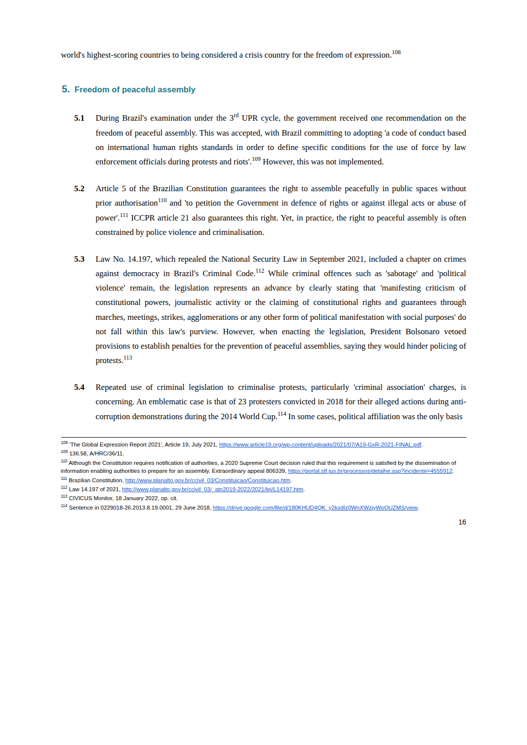world's highest-scoring countries to being considered a crisis country for the freedom of expression.108
5. Freedom of peaceful assembly
5.1
During Brazil's examination under the 3rd UPR cycle, the government received one recommendation on the freedom of peaceful assembly. This was accepted, with Brazil committing to adopting 'a code of conduct based on international human rights standards in order to define specific conditions for the use of force by law enforcement officials during protests and riots'.109 However, this was not implemented.
5.2
Article 5 of the Brazilian Constitution guarantees the right to assemble peacefully in public spaces without prior authorisation110 and 'to petition the Government in defence of rights or against illegal acts or abuse of power'.111 ICCPR article 21 also guarantees this right. Yet, in practice, the right to peaceful assembly is often constrained by police violence and criminalisation.
5.3
Law No. 14.197, which repealed the National Security Law in September 2021, included a chapter on crimes against democracy in Brazil's Criminal Code.112 While criminal offences such as 'sabotage' and 'political violence' remain, the legislation represents an advance by clearly stating that 'manifesting criticism of constitutional powers, journalistic activity or the claiming of constitutional rights and guarantees through marches, meetings, strikes, agglomerations or any other form of political manifestation with social purposes' do not fall within this law's purview. However, when enacting the legislation, President Bolsonaro vetoed provisions to establish penalties for the prevention of peaceful assemblies, saying they would hinder policing of protests.113
5.4
Repeated use of criminal legislation to criminalise protests, particularly 'criminal association' charges, is concerning. An emblematic case is that of 23 protesters convicted in 2018 for their alleged actions during anti-corruption demonstrations during the 2014 World Cup.114 In some cases, political affiliation was the only basis
108 'The Global Expression Report 2021', Article 19, July 2021, https://www.article19.org/wp-content/uploads/2021/07/A19-GxR-2021-FINAL.pdf.
109 136.58, A/HRC/36/11.
110 Although the Constitution requires notification of authorities, a 2020 Supreme Court decision ruled that this requirement is satisfied by the dissemination of information enabling authorities to prepare for an assembly. Extraordinary appeal 806339, https://portal.stf.jus.br/processos/detalhe.asp?incidente=4555912.
111 Brazilian Constitution, http://www.planalto.gov.br/ccivil_03/Constituicao/Constituicao.htm.
112 Law 14.197 of 2021, http://www.planalto.gov.br/ccivil_03/_ato2019-2022/2021/lei/L14197.htm.
113 CIVICUS Monitor, 18 January 2022, op. cit.
114 Sentence in 0229018-26.2013.8.19.0001, 29 June 2018, https://drive.google.com/file/d/180KHUD4QK_y2ksdIz0WnXWzjyWoOUZMS/view.
16